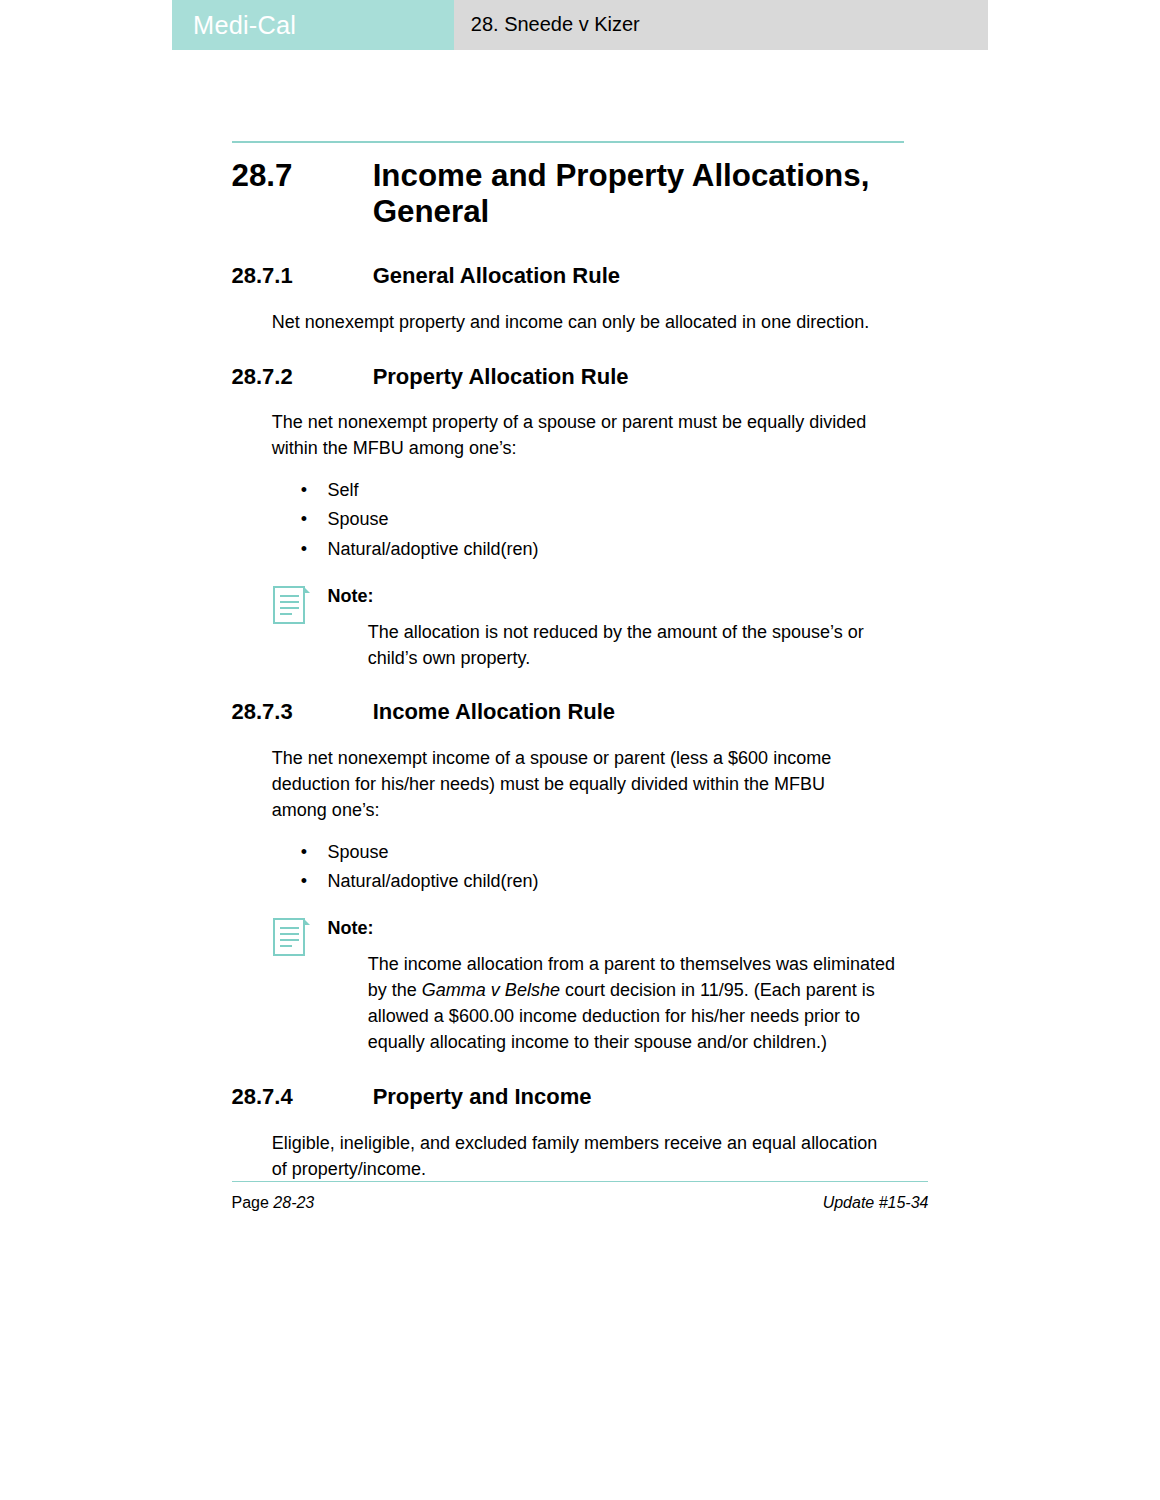Medi-Cal
28. Sneede v Kizer
28.7 Income and Property Allocations, General
28.7.1 General Allocation Rule
Net nonexempt property and income can only be allocated in one direction.
28.7.2 Property Allocation Rule
The net nonexempt property of a spouse or parent must be equally divided within the MFBU among one’s:
Self
Spouse
Natural/adoptive child(ren)
Note:
The allocation is not reduced by the amount of the spouse’s or child’s own property.
28.7.3 Income Allocation Rule
The net nonexempt income of a spouse or parent (less a $600 income deduction for his/her needs) must be equally divided within the MFBU among one’s:
Spouse
Natural/adoptive child(ren)
Note:
The income allocation from a parent to themselves was eliminated by the Gamma v Belshe court decision in 11/95. (Each parent is allowed a $600.00 income deduction for his/her needs prior to equally allocating income to their spouse and/or children.)
28.7.4 Property and Income
Eligible, ineligible, and excluded family members receive an equal allocation of property/income.
Page 28-23
Update #15-34